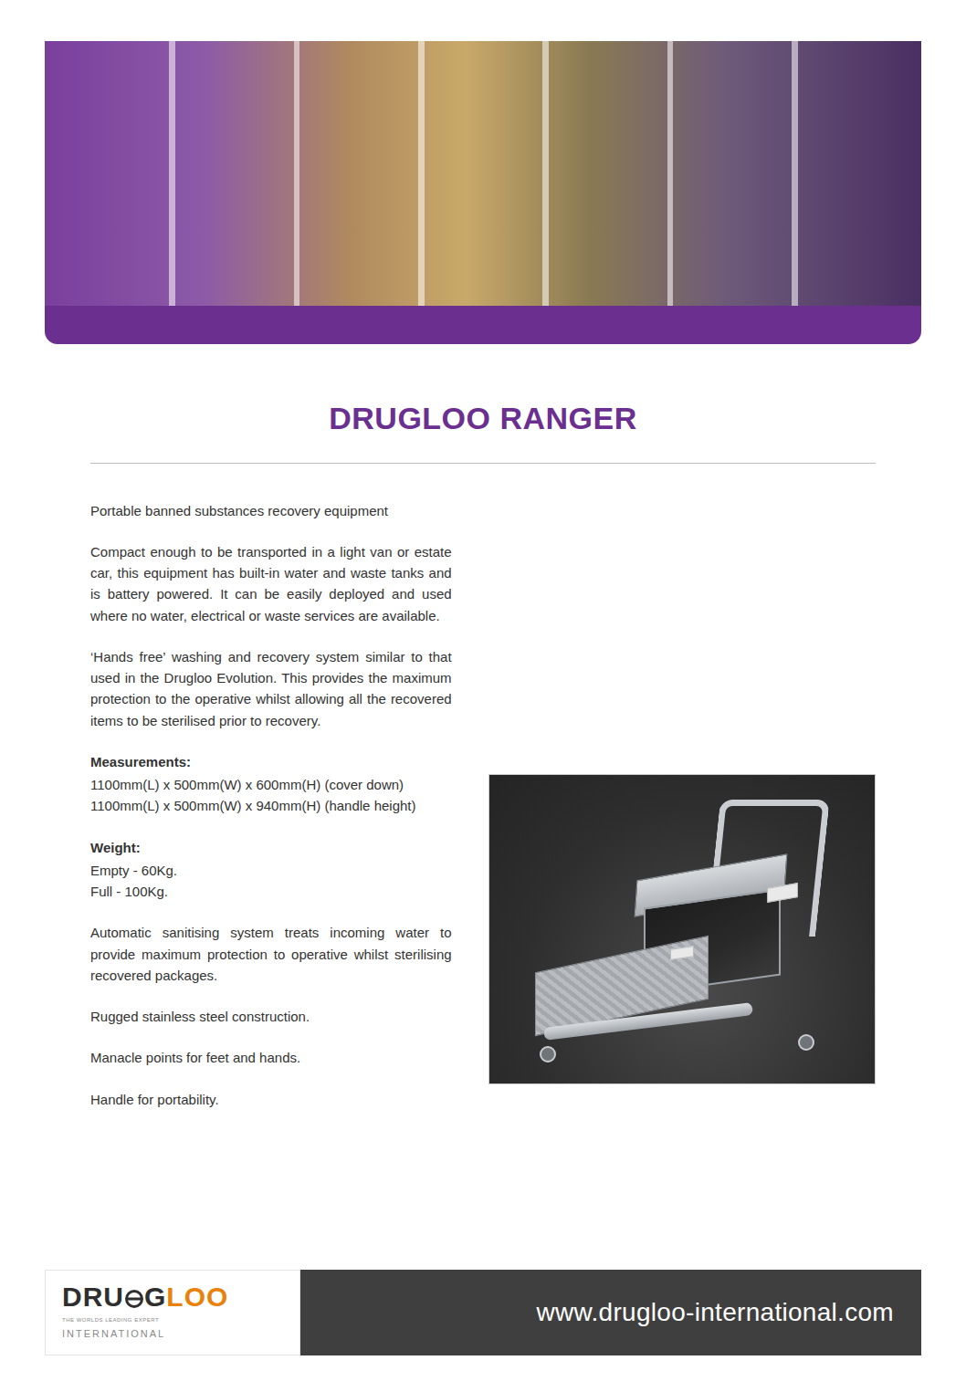DRUGLOO RANGER
Portable banned substances recovery equipment
Compact enough to be transported in a light van or estate car, this equipment has built-in water and waste tanks and is battery powered. It can be easily deployed and used where no water, electrical or waste services are available.
‘Hands free’ washing and recovery system similar to that used in the Drugloo Evolution. This provides the maximum protection to the operative whilst allowing all the recovered items to be sterilised prior to recovery.
Measurements:
1100mm(L) x 500mm(W) x 600mm(H) (cover down)
1100mm(L) x 500mm(W) x 940mm(H) (handle height)
Weight:
Empty - 60Kg.
Full - 100Kg.
Automatic sanitising system treats incoming water to provide maximum protection to operative whilst sterilising recovered packages.
Rugged stainless steel construction.
Manacle points for feet and hands.
Handle for portability.
DRU GLOO
THE WORLDS LEADING EXPERT INTERNATIONAL
www.drugloo-international.com